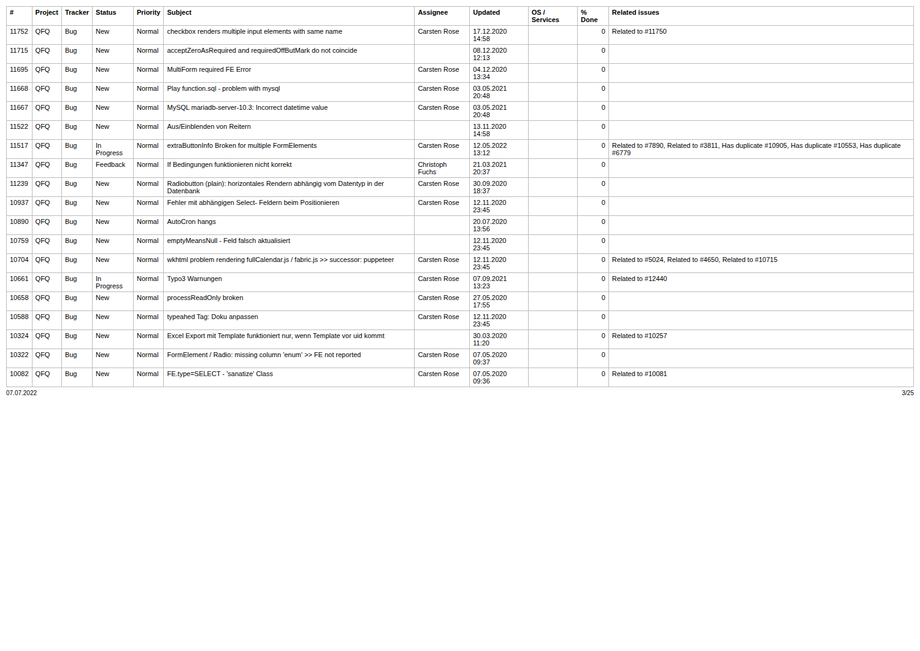| # | Project | Tracker | Status | Priority | Subject | Assignee | Updated | OS / Services | % Done | Related issues |
| --- | --- | --- | --- | --- | --- | --- | --- | --- | --- | --- |
| 11752 | QFQ | Bug | New | Normal | checkbox renders multiple input elements with same name | Carsten Rose | 17.12.2020 14:58 | | 0 | Related to #11750 |
| 11715 | QFQ | Bug | New | Normal | acceptZeroAsRequired and requiredOffButMark do not coincide | | 08.12.2020 12:13 | | 0 | |
| 11695 | QFQ | Bug | New | Normal | MultiForm required FE Error | Carsten Rose | 04.12.2020 13:34 | | 0 | |
| 11668 | QFQ | Bug | New | Normal | Play function.sql - problem with mysql | Carsten Rose | 03.05.2021 20:48 | | 0 | |
| 11667 | QFQ | Bug | New | Normal | MySQL mariadb-server-10.3: Incorrect datetime value | Carsten Rose | 03.05.2021 20:48 | | 0 | |
| 11522 | QFQ | Bug | New | Normal | Aus/Einblenden von Reitern | | 13.11.2020 14:58 | | 0 | |
| 11517 | QFQ | Bug | In Progress | Normal | extraButtonInfo Broken for multiple FormElements | Carsten Rose | 12.05.2022 13:12 | | 0 | Related to #7890, Related to #3811, Has duplicate #10905, Has duplicate #10553, Has duplicate #6779 |
| 11347 | QFQ | Bug | Feedback | Normal | If Bedingungen funktionieren nicht korrekt | Christoph Fuchs | 21.03.2021 20:37 | | 0 | |
| 11239 | QFQ | Bug | New | Normal | Radiobutton (plain): horizontales Rendern abhängig vom Datentyp in der Datenbank | Carsten Rose | 30.09.2020 18:37 | | 0 | |
| 10937 | QFQ | Bug | New | Normal | Fehler mit abhängigen Select- Feldern beim Positionieren | Carsten Rose | 12.11.2020 23:45 | | 0 | |
| 10890 | QFQ | Bug | New | Normal | AutoCron hangs | | 20.07.2020 13:56 | | 0 | |
| 10759 | QFQ | Bug | New | Normal | emptyMeansNull - Feld falsch aktualisiert | | 12.11.2020 23:45 | | 0 | |
| 10704 | QFQ | Bug | New | Normal | wkhtml problem rendering fullCalendar.js / fabric.js >> successor: puppeteer | Carsten Rose | 12.11.2020 23:45 | | 0 | Related to #5024, Related to #4650, Related to #10715 |
| 10661 | QFQ | Bug | In Progress | Normal | Typo3 Warnungen | Carsten Rose | 07.09.2021 13:23 | | 0 | Related to #12440 |
| 10658 | QFQ | Bug | New | Normal | processReadOnly broken | Carsten Rose | 27.05.2020 17:55 | | 0 | |
| 10588 | QFQ | Bug | New | Normal | typeahed Tag: Doku anpassen | Carsten Rose | 12.11.2020 23:45 | | 0 | |
| 10324 | QFQ | Bug | New | Normal | Excel Export mit Template funktioniert nur, wenn Template vor uid kommt | | 30.03.2020 11:20 | | 0 | Related to #10257 |
| 10322 | QFQ | Bug | New | Normal | FormElement / Radio: missing column 'enum' >> FE not reported | Carsten Rose | 07.05.2020 09:37 | | 0 | |
| 10082 | QFQ | Bug | New | Normal | FE.type=SELECT - 'sanatize' Class | Carsten Rose | 07.05.2020 09:36 | | 0 | Related to #10081 |
07.07.2022 3/25